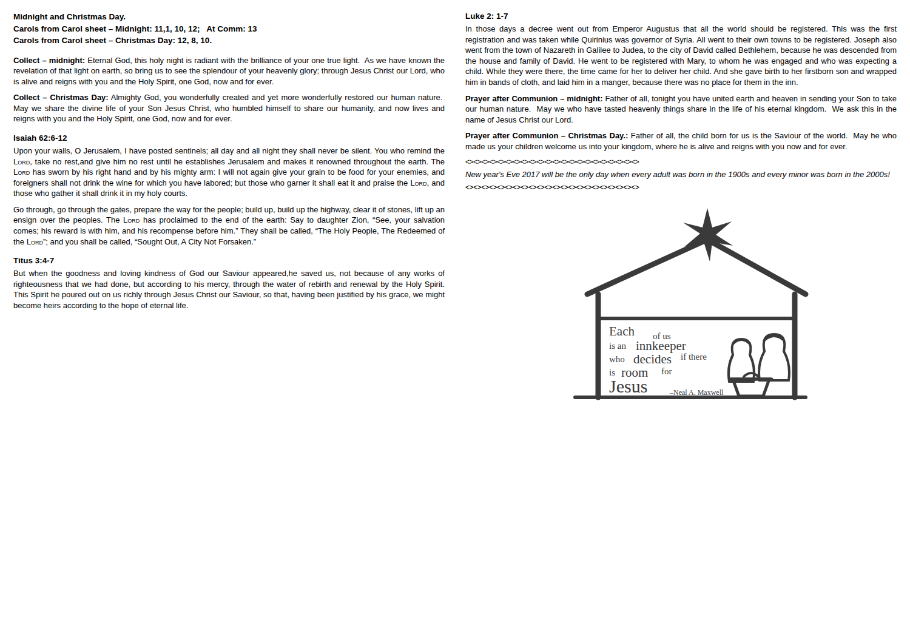Midnight and Christmas Day.
Carols from Carol sheet – Midnight: 11,1, 10, 12; At Comm: 13
Carols from Carol sheet – Christmas Day: 12, 8, 10.
Collect – midnight: Eternal God, this holy night is radiant with the brilliance of your one true light. As we have known the revelation of that light on earth, so bring us to see the splendour of your heavenly glory; through Jesus Christ our Lord, who is alive and reigns with you and the Holy Spirit, one God, now and for ever.
Collect – Christmas Day: Almighty God, you wonderfully created and yet more wonderfully restored our human nature. May we share the divine life of your Son Jesus Christ, who humbled himself to share our humanity, and now lives and reigns with you and the Holy Spirit, one God, now and for ever.
Isaiah 62:6-12
Upon your walls, O Jerusalem, I have posted sentinels; all day and all night they shall never be silent. You who remind the Lord, take no rest,and give him no rest until he establishes Jerusalem and makes it renowned throughout the earth. The Lord has sworn by his right hand and by his mighty arm: I will not again give your grain to be food for your enemies, and foreigners shall not drink the wine for which you have labored; but those who garner it shall eat it and praise the Lord, and those who gather it shall drink it in my holy courts.
Go through, go through the gates, prepare the way for the people; build up, build up the highway, clear it of stones, lift up an ensign over the peoples. The Lord has proclaimed to the end of the earth: Say to daughter Zion, “See, your salvation comes; his reward is with him, and his recompense before him.” They shall be called, “The Holy People, The Redeemed of the Lord”; and you shall be called, “Sought Out, A City Not Forsaken.”
Titus 3:4-7
But when the goodness and loving kindness of God our Saviour appeared,he saved us, not because of any works of righteousness that we had done, but according to his mercy, through the water of rebirth and renewal by the Holy Spirit. This Spirit he poured out on us richly through Jesus Christ our Saviour, so that, having been justified by his grace, we might become heirs according to the hope of eternal life.
Luke 2: 1-7
In those days a decree went out from Emperor Augustus that all the world should be registered. This was the first registration and was taken while Quirinius was governor of Syria. All went to their own towns to be registered. Joseph also went from the town of Nazareth in Galilee to Judea, to the city of David called Bethlehem, because he was descended from the house and family of David. He went to be registered with Mary, to whom he was engaged and who was expecting a child. While they were there, the time came for her to deliver her child. And she gave birth to her firstborn son and wrapped him in bands of cloth, and laid him in a manger, because there was no place for them in the inn.
Prayer after Communion – midnight: Father of all, tonight you have united earth and heaven in sending your Son to take our human nature. May we who have tasted heavenly things share in the life of his eternal kingdom. We ask this in the name of Jesus Christ our Lord.
Prayer after Communion – Christmas Day.: Father of all, the child born for us is the Saviour of the world. May he who made us your children welcome us into your kingdom, where he is alive and reigns with you now and for ever.
<><><><><><><><><><><><><><><><><><><><><><>
New year's Eve 2017 will be the only day when every adult was born in the 1900s and every minor was born in the 2000s!
<><><><><><><><><><><><><><><><><><><><><><>
Each of us is an innkeeper who decides if there is room for Jesus –Neal A. Maxwell